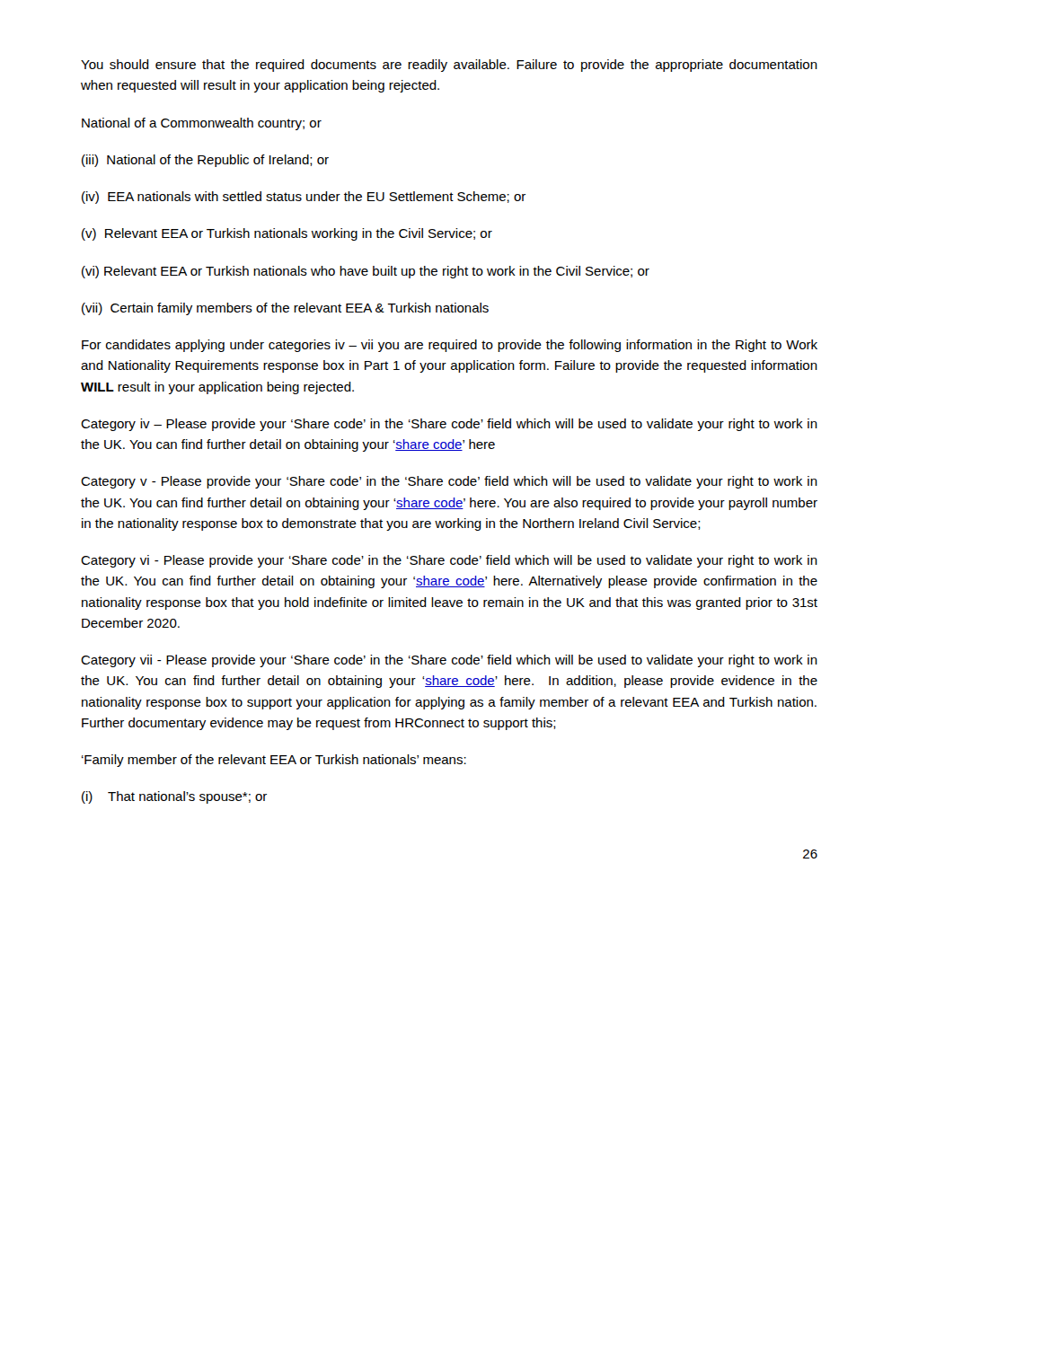You should ensure that the required documents are readily available. Failure to provide the appropriate documentation when requested will result in your application being rejected.
National of a Commonwealth country; or
(iii) National of the Republic of Ireland; or
(iv) EEA nationals with settled status under the EU Settlement Scheme; or
(v) Relevant EEA or Turkish nationals working in the Civil Service; or
(vi) Relevant EEA or Turkish nationals who have built up the right to work in the Civil Service; or
(vii) Certain family members of the relevant EEA & Turkish nationals
For candidates applying under categories iv – vii you are required to provide the following information in the Right to Work and Nationality Requirements response box in Part 1 of your application form. Failure to provide the requested information WILL result in your application being rejected.
Category iv – Please provide your ‘Share code’ in the ‘Share code’ field which will be used to validate your right to work in the UK. You can find further detail on obtaining your ‘share code’ here
Category v - Please provide your ‘Share code’ in the ‘Share code’ field which will be used to validate your right to work in the UK. You can find further detail on obtaining your ‘share code’ here. You are also required to provide your payroll number in the nationality response box to demonstrate that you are working in the Northern Ireland Civil Service;
Category vi - Please provide your ‘Share code’ in the ‘Share code’ field which will be used to validate your right to work in the UK. You can find further detail on obtaining your ‘share code’ here. Alternatively please provide confirmation in the nationality response box that you hold indefinite or limited leave to remain in the UK and that this was granted prior to 31st December 2020.
Category vii - Please provide your ‘Share code’ in the ‘Share code’ field which will be used to validate your right to work in the UK. You can find further detail on obtaining your ‘share code’ here. In addition, please provide evidence in the nationality response box to support your application for applying as a family member of a relevant EEA and Turkish nation. Further documentary evidence may be request from HRConnect to support this;
‘Family member of the relevant EEA or Turkish nationals’ means:
(i) That national’s spouse*; or
26